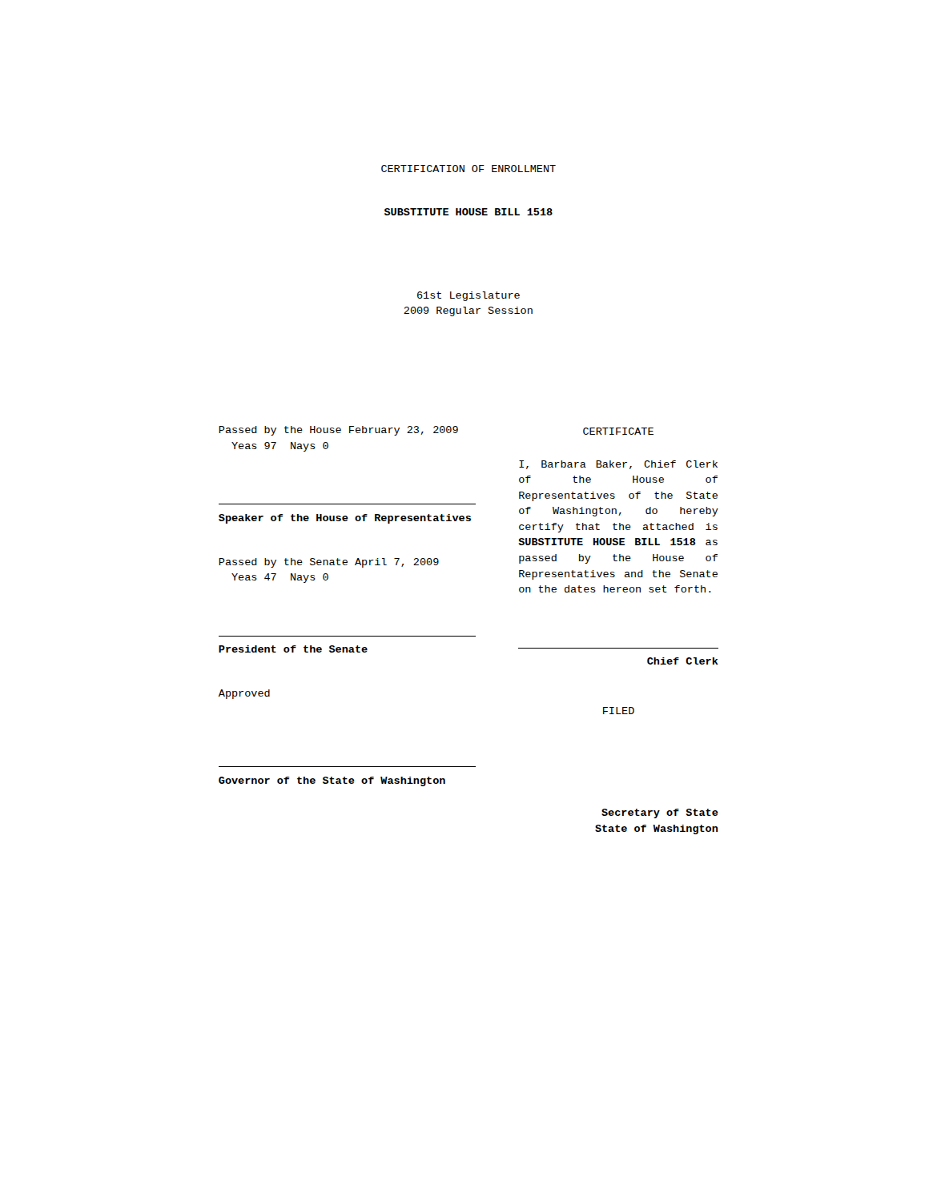CERTIFICATION OF ENROLLMENT
SUBSTITUTE HOUSE BILL 1518
61st Legislature
2009 Regular Session
Passed by the House February 23, 2009
Yeas 97 Nays 0
Speaker of the House of Representatives
Passed by the Senate April 7, 2009
Yeas 47 Nays 0
President of the Senate
Approved
Governor of the State of Washington
CERTIFICATE
I, Barbara Baker, Chief Clerk of the House of Representatives of the State of Washington, do hereby certify that the attached is SUBSTITUTE HOUSE BILL 1518 as passed by the House of Representatives and the Senate on the dates hereon set forth.
Chief Clerk
FILED
Secretary of State
State of Washington